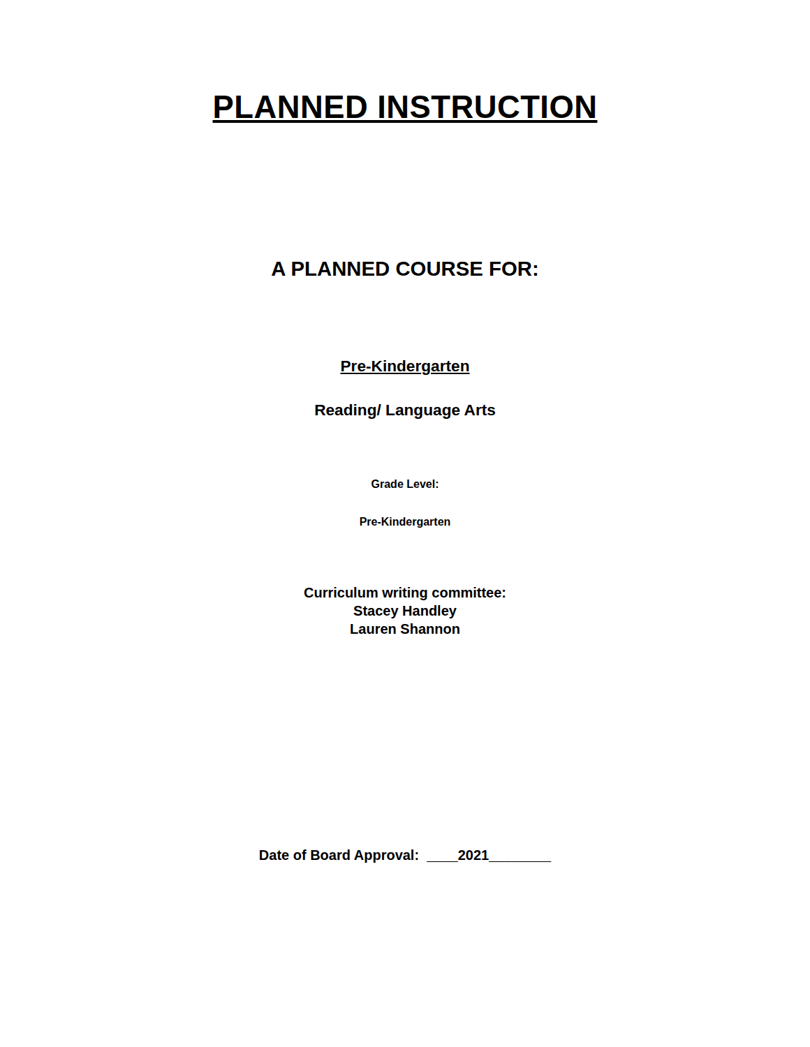PLANNED INSTRUCTION
A PLANNED COURSE FOR:
Pre-Kindergarten
Reading/ Language Arts
Grade Level:
Pre-Kindergarten
Curriculum writing committee:
Stacey Handley
Lauren Shannon
Date of Board Approval: ____2021________